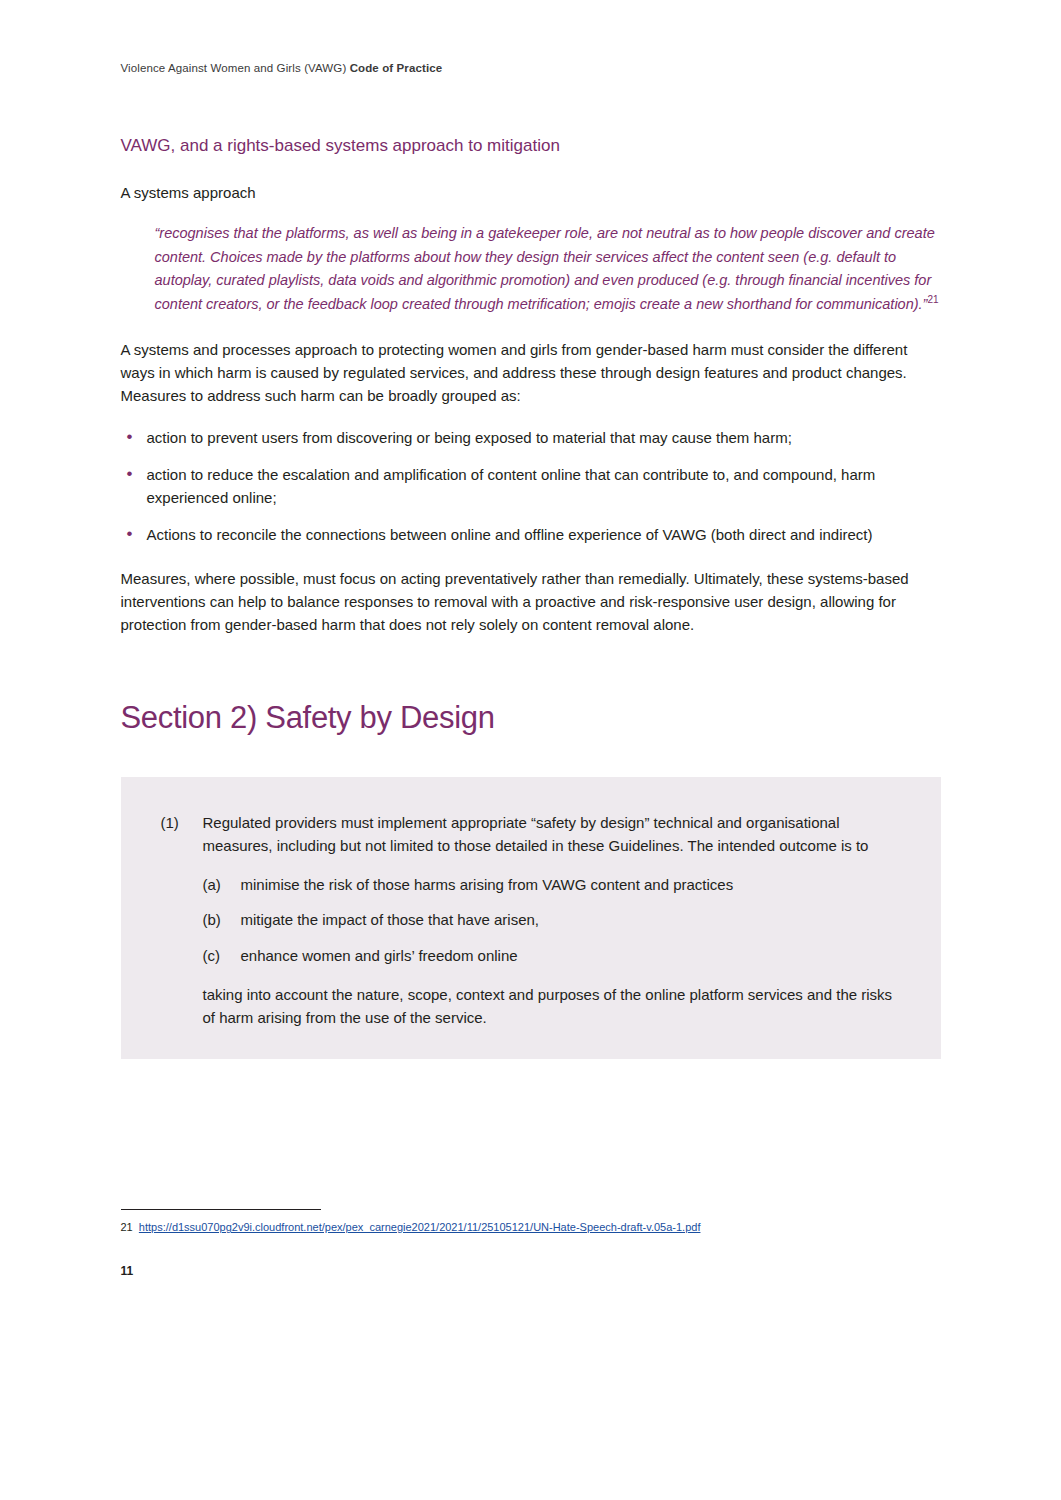Violence Against Women and Girls (VAWG) Code of Practice
VAWG, and a rights-based systems approach to mitigation
A systems approach
“recognises that the platforms, as well as being in a gatekeeper role, are not neutral as to how people discover and create content. Choices made by the platforms about how they design their services affect the content seen (e.g. default to autoplay, curated playlists, data voids and algorithmic promotion) and even produced (e.g. through financial incentives for content creators, or the feedback loop created through metrification; emojis create a new shorthand for communication).”21
A systems and processes approach to protecting women and girls from gender-based harm must consider the different ways in which harm is caused by regulated services, and address these through design features and product changes. Measures to address such harm can be broadly grouped as:
action to prevent users from discovering or being exposed to material that may cause them harm;
action to reduce the escalation and amplification of content online that can contribute to, and compound, harm experienced online;
Actions to reconcile the connections between online and offline experience of VAWG (both direct and indirect)
Measures, where possible, must focus on acting preventatively rather than remedially. Ultimately, these systems-based interventions can help to balance responses to removal with a proactive and risk-responsive user design, allowing for protection from gender-based harm that does not rely solely on content removal alone.
Section 2) Safety by Design
(1)
Regulated providers must implement appropriate “safety by design” technical and organisational measures, including but not limited to those detailed in these Guidelines. The intended outcome is to
(a) minimise the risk of those harms arising from VAWG content and practices
(b) mitigate the impact of those that have arisen,
(c) enhance women and girls’ freedom online
taking into account the nature, scope, context and purposes of the online platform services and the risks of harm arising from the use of the service.
21 https://d1ssu070pg2v9i.cloudfront.net/pex/pex_carnegie2021/2021/11/25105121/UN-Hate-Speech-draft-v.05a-1.pdf
11